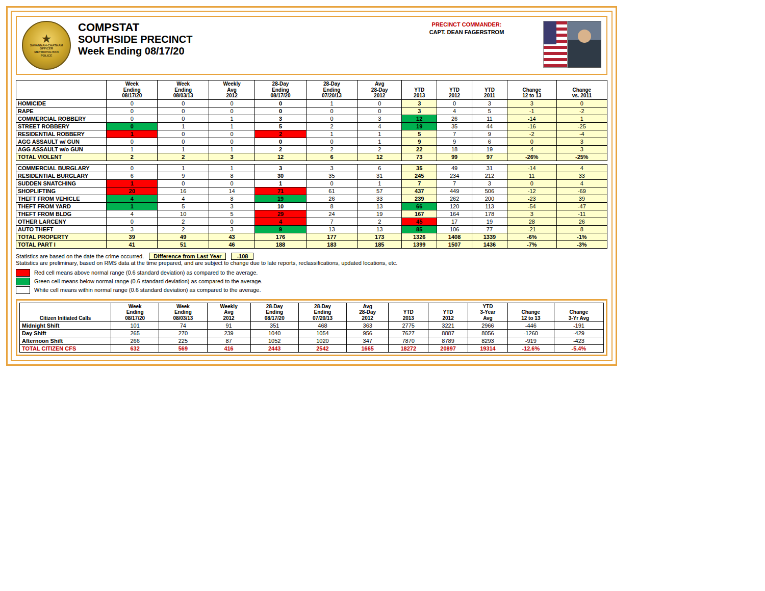★
SAVANNAH-CHATHAM
OFFICER
METROPOLITAN
POLICE
COMPSTAT
SOUTHSIDE PRECINCT
Week Ending 08/17/20
PRECINCT COMMANDER:
CAPT. DEAN FAGERSTROM
| | Week Ending 08/17/20 | Week Ending 08/03/13 | Weekly Avg 2012 | 28-Day Ending 08/17/20 | 28-Day Ending 07/20/13 | Avg 28-Day 2012 | YTD 2013 | YTD 2012 | YTD 2011 | Change 12 to 13 | Change vs. 2011 |
| --- | --- | --- | --- | --- | --- | --- | --- | --- | --- | --- | --- |
| HOMICIDE | 0 | 0 | 0 | 0 | 1 | 0 | 3 | 0 | 3 | 3 | 0 |
| RAPE | 0 | 0 | 0 | 0 | 0 | 0 | 3 | 4 | 5 | -1 | -2 |
| COMMERCIAL ROBBERY | 0 | 0 | 1 | 3 | 0 | 3 | 12 | 26 | 11 | -14 | 1 |
| STREET ROBBERY | 0 | 1 | 1 | 5 | 2 | 4 | 19 | 35 | 44 | -16 | -25 |
| RESIDENTIAL ROBBERY | 1 | 0 | 0 | 2 | 1 | 1 | 5 | 7 | 9 | -2 | -4 |
| AGG ASSAULT w/ GUN | 0 | 0 | 0 | 0 | 0 | 1 | 9 | 9 | 6 | 0 | 3 |
| AGG ASSAULT w/o GUN | 1 | 1 | 1 | 2 | 2 | 2 | 22 | 18 | 19 | 4 | 3 |
| TOTAL VIOLENT | 2 | 2 | 3 | 12 | 6 | 12 | 73 | 99 | 97 | -26% | -25% |
| COMMERCIAL BURGLARY | 0 | 1 | 1 | 3 | 3 | 6 | 35 | 49 | 31 | -14 | 4 |
| RESIDENTIAL BURGLARY | 6 | 9 | 8 | 30 | 35 | 31 | 245 | 234 | 212 | 11 | 33 |
| SUDDEN SNATCHING | 1 | 0 | 0 | 1 | 0 | 1 | 7 | 7 | 3 | 0 | 4 |
| SHOPLIFTING | 20 | 16 | 14 | 71 | 61 | 57 | 437 | 449 | 506 | -12 | -69 |
| THEFT FROM VEHICLE | 4 | 4 | 8 | 19 | 26 | 33 | 239 | 262 | 200 | -23 | 39 |
| THEFT FROM YARD | 1 | 5 | 3 | 10 | 8 | 13 | 66 | 120 | 113 | -54 | -47 |
| THEFT FROM BLDG | 4 | 10 | 5 | 29 | 24 | 19 | 167 | 164 | 178 | 3 | -11 |
| OTHER LARCENY | 0 | 2 | 0 | 4 | 7 | 2 | 45 | 17 | 19 | 28 | 26 |
| AUTO THEFT | 3 | 2 | 3 | 9 | 13 | 13 | 85 | 106 | 77 | -21 | 8 |
| TOTAL PROPERTY | 39 | 49 | 43 | 176 | 177 | 173 | 1326 | 1408 | 1339 | -6% | -1% |
| TOTAL PART I | 41 | 51 | 46 | 188 | 183 | 185 | 1399 | 1507 | 1436 | -7% | -3% |
Statistics are based on the date the crime occurred. Difference from Last Year -108
Statistics are preliminary, based on RMS data at the time prepared, and are subject to change due to late reports, reclassifications, updated locations, etc.
Red cell means above normal range (0.6 standard deviation) as compared to the average.
Green cell means below normal range (0.6 standard deviation) as compared to the average.
White cell means within normal range (0.6 standard deviation) as compared to the average.
| Citizen Initiated Calls | Week Ending 08/17/20 | Week Ending 08/03/13 | Weekly Avg 2012 | 28-Day Ending 08/17/20 | 28-Day Ending 07/20/13 | Avg 28-Day 2012 | YTD 2013 | YTD 2012 | YTD 3-Year Avg | Change 12 to 13 | Change 3-Yr Avg |
| --- | --- | --- | --- | --- | --- | --- | --- | --- | --- | --- | --- |
| Midnight Shift | 101 | 74 | 91 | 351 | 468 | 363 | 2775 | 3221 | 2966 | -446 | -191 |
| Day Shift | 265 | 270 | 239 | 1040 | 1054 | 956 | 7627 | 8887 | 8056 | -1260 | -429 |
| Afternoon Shift | 266 | 225 | 87 | 1052 | 1020 | 347 | 7870 | 8789 | 8293 | -919 | -423 |
| TOTAL CITIZEN CFS | 632 | 569 | 416 | 2443 | 2542 | 1665 | 18272 | 20897 | 19314 | -12.6% | -5.4% |